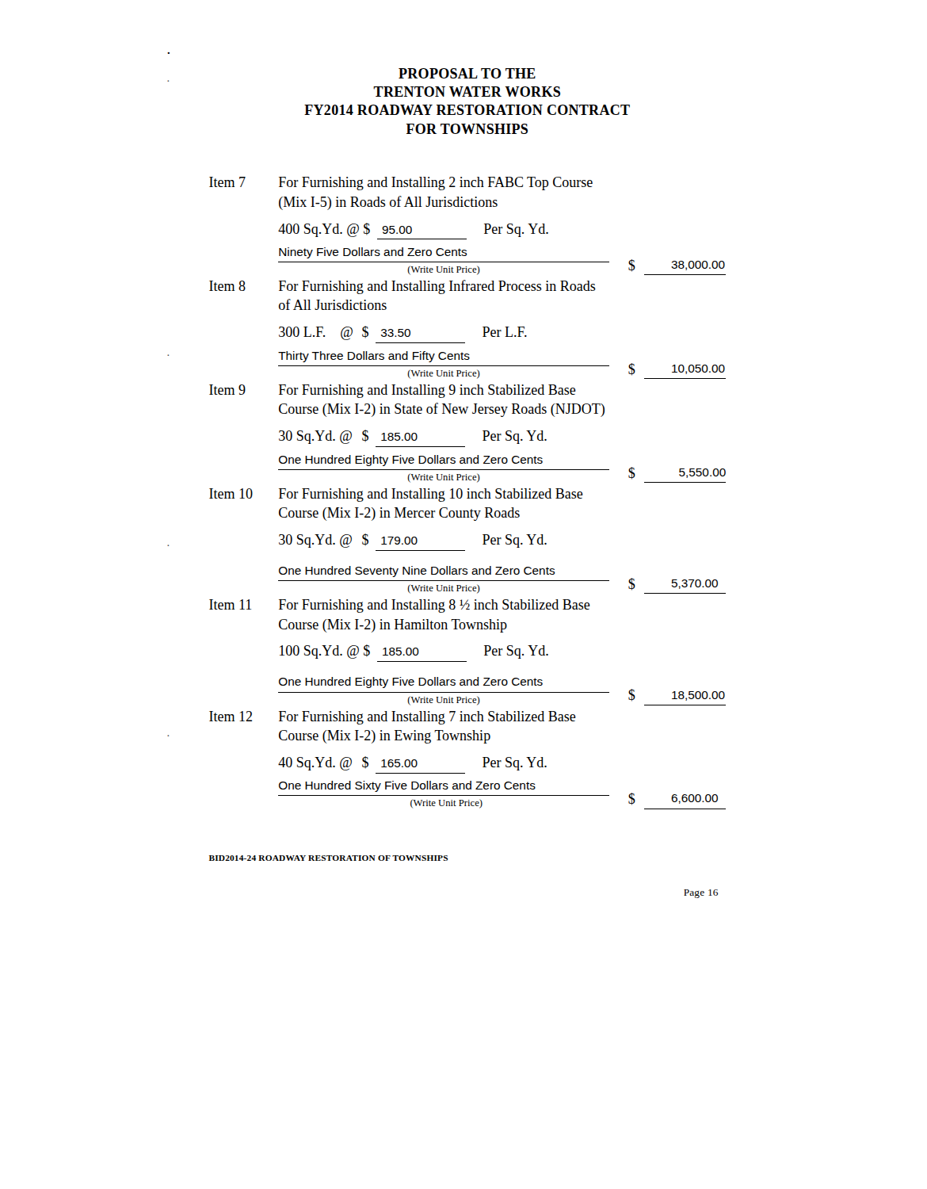.
.
.
.
.
PROPOSAL TO THE
TRENTON WATER WORKS
FY2014 ROADWAY RESTORATION CONTRACT
FOR TOWNSHIPS
| Item 7 | For Furnishing and Installing 2 inch FABC Top Course (Mix I-5) in Roads of All Jurisdictions 400 Sq.Yd. @ $ 95.00 Per Sq. Yd. Ninety Five Dollars and Zero Cents (Write Unit Price) $ 38,000.00 |
| Item 8 | For Furnishing and Installing Infrared Process in Roads of All Jurisdictions 300 L.F. @ $ 33.50 Per L.F. Thirty Three Dollars and Fifty Cents (Write Unit Price) $ 10,050.00 |
| Item 9 | For Furnishing and Installing 9 inch Stabilized Base Course (Mix I-2) in State of New Jersey Roads (NJDOT) 30 Sq.Yd. @ $ 185.00 Per Sq. Yd. One Hundred Eighty Five Dollars and Zero Cents (Write Unit Price) $ 5,550.00 |
| Item 10 | For Furnishing and Installing 10 inch Stabilized Base Course (Mix I-2) in Mercer County Roads 30 Sq.Yd. @ $ 179.00 Per Sq. Yd. One Hundred Seventy Nine Dollars and Zero Cents (Write Unit Price) $ 5,370.00 |
| Item 11 | For Furnishing and Installing 8 ½ inch Stabilized Base Course (Mix I-2) in Hamilton Township 100 Sq.Yd. @ $ 185.00 Per Sq. Yd. One Hundred Eighty Five Dollars and Zero Cents (Write Unit Price) $ 18,500.00 |
| Item 12 | For Furnishing and Installing 7 inch Stabilized Base Course (Mix I-2) in Ewing Township 40 Sq.Yd. @ $ 165.00 Per Sq. Yd. One Hundred Sixty Five Dollars and Zero Cents (Write Unit Price) $ 6,600.00 |
BID2014-24 ROADWAY RESTORATION OF TOWNSHIPS
Page 16